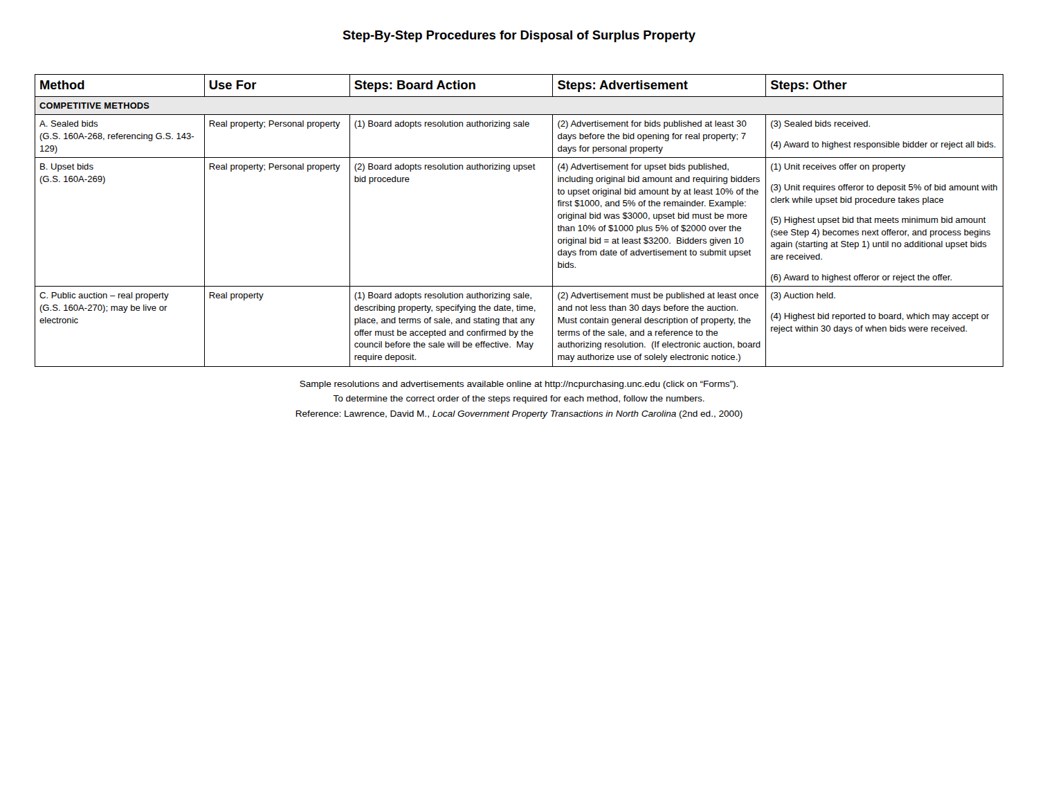Step-By-Step Procedures for Disposal of Surplus Property
| Method | Use For | Steps: Board Action | Steps: Advertisement | Steps: Other |
| --- | --- | --- | --- | --- |
| COMPETITIVE METHODS |
| A. Sealed bids (G.S. 160A-268, referencing G.S. 143-129) | Real property; Personal property | (1) Board adopts resolution authorizing sale | (2) Advertisement for bids published at least 30 days before the bid opening for real property; 7 days for personal property | (3) Sealed bids received. (4) Award to highest responsible bidder or reject all bids. |
| B. Upset bids (G.S. 160A-269) | Real property; Personal property | (2) Board adopts resolution authorizing upset bid procedure | (4) Advertisement for upset bids published, including original bid amount and requiring bidders to upset original bid amount by at least 10% of the first $1000, and 5% of the remainder. Example: original bid was $3000, upset bid must be more than 10% of $1000 plus 5% of $2000 over the original bid = at least $3200. Bidders given 10 days from date of advertisement to submit upset bids. | (1) Unit receives offer on property (3) Unit requires offeror to deposit 5% of bid amount with clerk while upset bid procedure takes place (5) Highest upset bid that meets minimum bid amount (see Step 4) becomes next offeror, and process begins again (starting at Step 1) until no additional upset bids are received. (6) Award to highest offeror or reject the offer. |
| C. Public auction – real property (G.S. 160A-270); may be live or electronic | Real property | (1) Board adopts resolution authorizing sale, describing property, specifying the date, time, place, and terms of sale, and stating that any offer must be accepted and confirmed by the council before the sale will be effective. May require deposit. | (2) Advertisement must be published at least once and not less than 30 days before the auction. Must contain general description of property, the terms of the sale, and a reference to the authorizing resolution. (If electronic auction, board may authorize use of solely electronic notice.) | (3) Auction held. (4) Highest bid reported to board, which may accept or reject within 30 days of when bids were received. |
Sample resolutions and advertisements available online at http://ncpurchasing.unc.edu (click on “Forms”).
To determine the correct order of the steps required for each method, follow the numbers.
Reference: Lawrence, David M., Local Government Property Transactions in North Carolina (2nd ed., 2000)